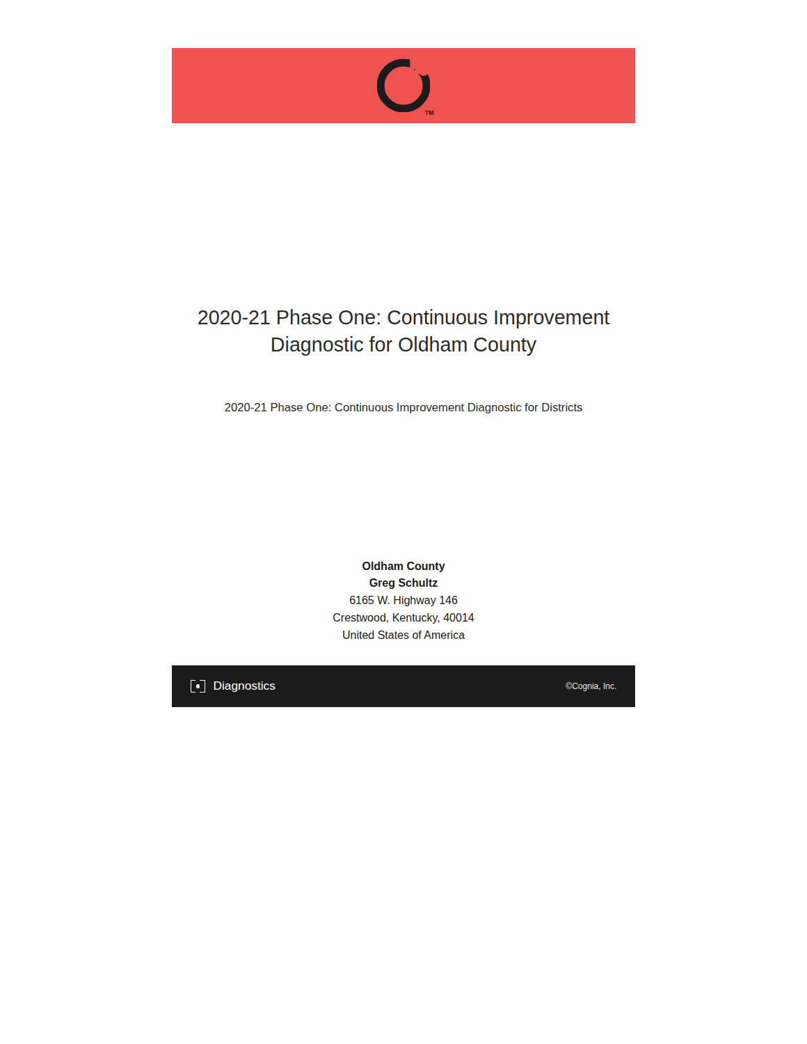TM
2020-21 Phase One: Continuous Improvement Diagnostic for Oldham County
2020-21 Phase One: Continuous Improvement Diagnostic for Districts
Oldham County
Greg Schultz
6165 W. Highway 146
Crestwood, Kentucky, 40014
United States of America
Diagnostics
©Cognia, Inc.